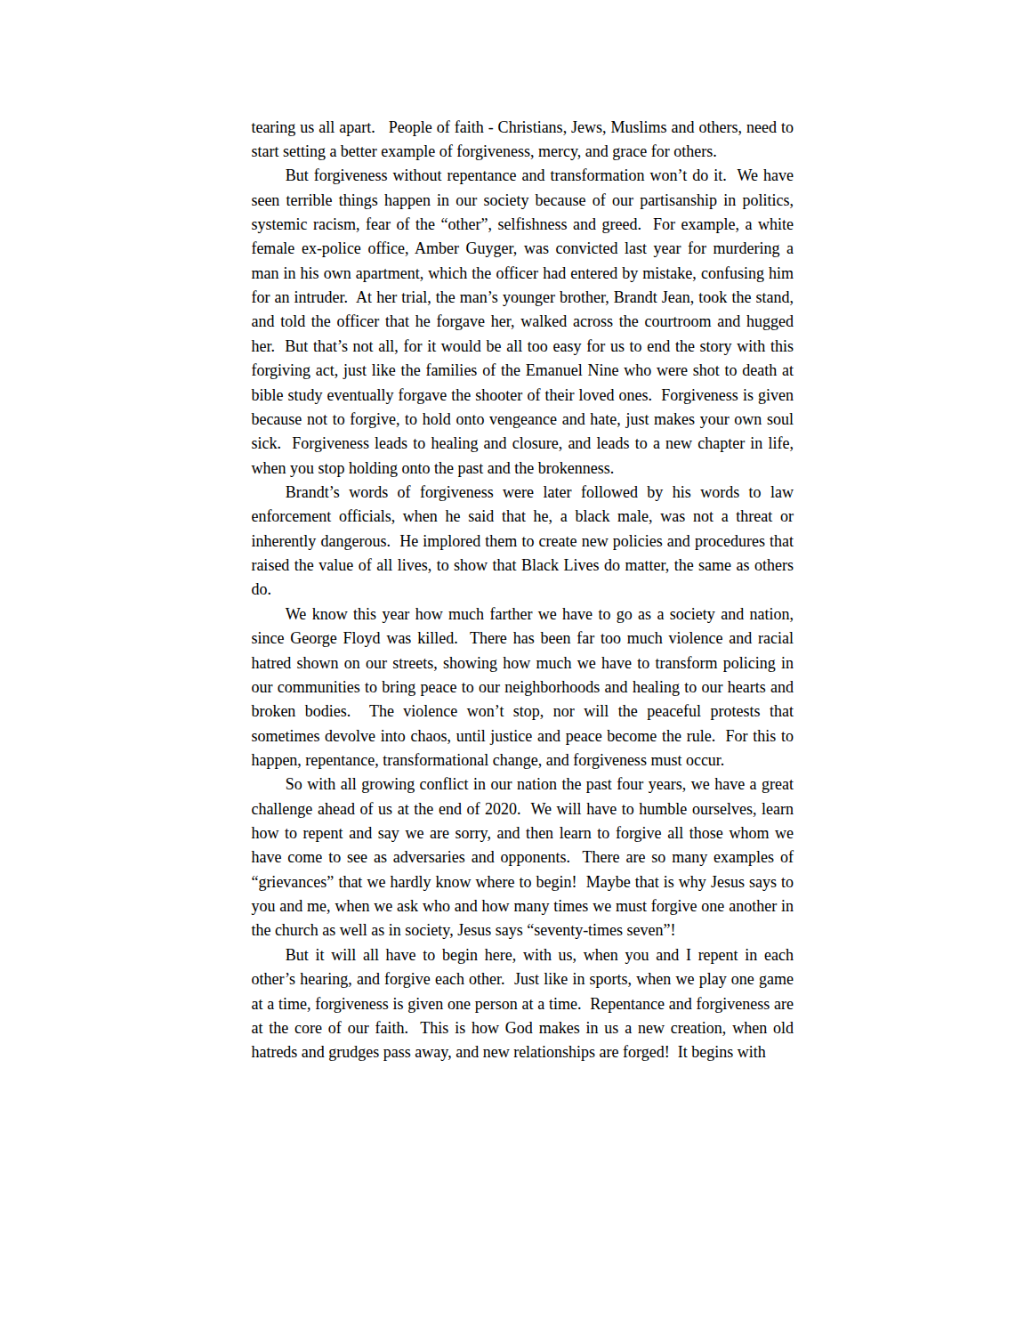tearing us all apart. People of faith - Christians, Jews, Muslims and others, need to start setting a better example of forgiveness, mercy, and grace for others.
But forgiveness without repentance and transformation won’t do it. We have seen terrible things happen in our society because of our partisanship in politics, systemic racism, fear of the “other”, selfishness and greed. For example, a white female ex-police office, Amber Guyger, was convicted last year for murdering a man in his own apartment, which the officer had entered by mistake, confusing him for an intruder. At her trial, the man’s younger brother, Brandt Jean, took the stand, and told the officer that he forgave her, walked across the courtroom and hugged her. But that’s not all, for it would be all too easy for us to end the story with this forgiving act, just like the families of the Emanuel Nine who were shot to death at bible study eventually forgave the shooter of their loved ones. Forgiveness is given because not to forgive, to hold onto vengeance and hate, just makes your own soul sick. Forgiveness leads to healing and closure, and leads to a new chapter in life, when you stop holding onto the past and the brokenness.
Brandt’s words of forgiveness were later followed by his words to law enforcement officials, when he said that he, a black male, was not a threat or inherently dangerous. He implored them to create new policies and procedures that raised the value of all lives, to show that Black Lives do matter, the same as others do.
We know this year how much farther we have to go as a society and nation, since George Floyd was killed. There has been far too much violence and racial hatred shown on our streets, showing how much we have to transform policing in our communities to bring peace to our neighborhoods and healing to our hearts and broken bodies. The violence won’t stop, nor will the peaceful protests that sometimes devolve into chaos, until justice and peace become the rule. For this to happen, repentance, transformational change, and forgiveness must occur.
So with all growing conflict in our nation the past four years, we have a great challenge ahead of us at the end of 2020. We will have to humble ourselves, learn how to repent and say we are sorry, and then learn to forgive all those whom we have come to see as adversaries and opponents. There are so many examples of “grievances” that we hardly know where to begin! Maybe that is why Jesus says to you and me, when we ask who and how many times we must forgive one another in the church as well as in society, Jesus says “seventy-times seven”!
But it will all have to begin here, with us, when you and I repent in each other’s hearing, and forgive each other. Just like in sports, when we play one game at a time, forgiveness is given one person at a time. Repentance and forgiveness are at the core of our faith. This is how God makes in us a new creation, when old hatreds and grudges pass away, and new relationships are forged! It begins with